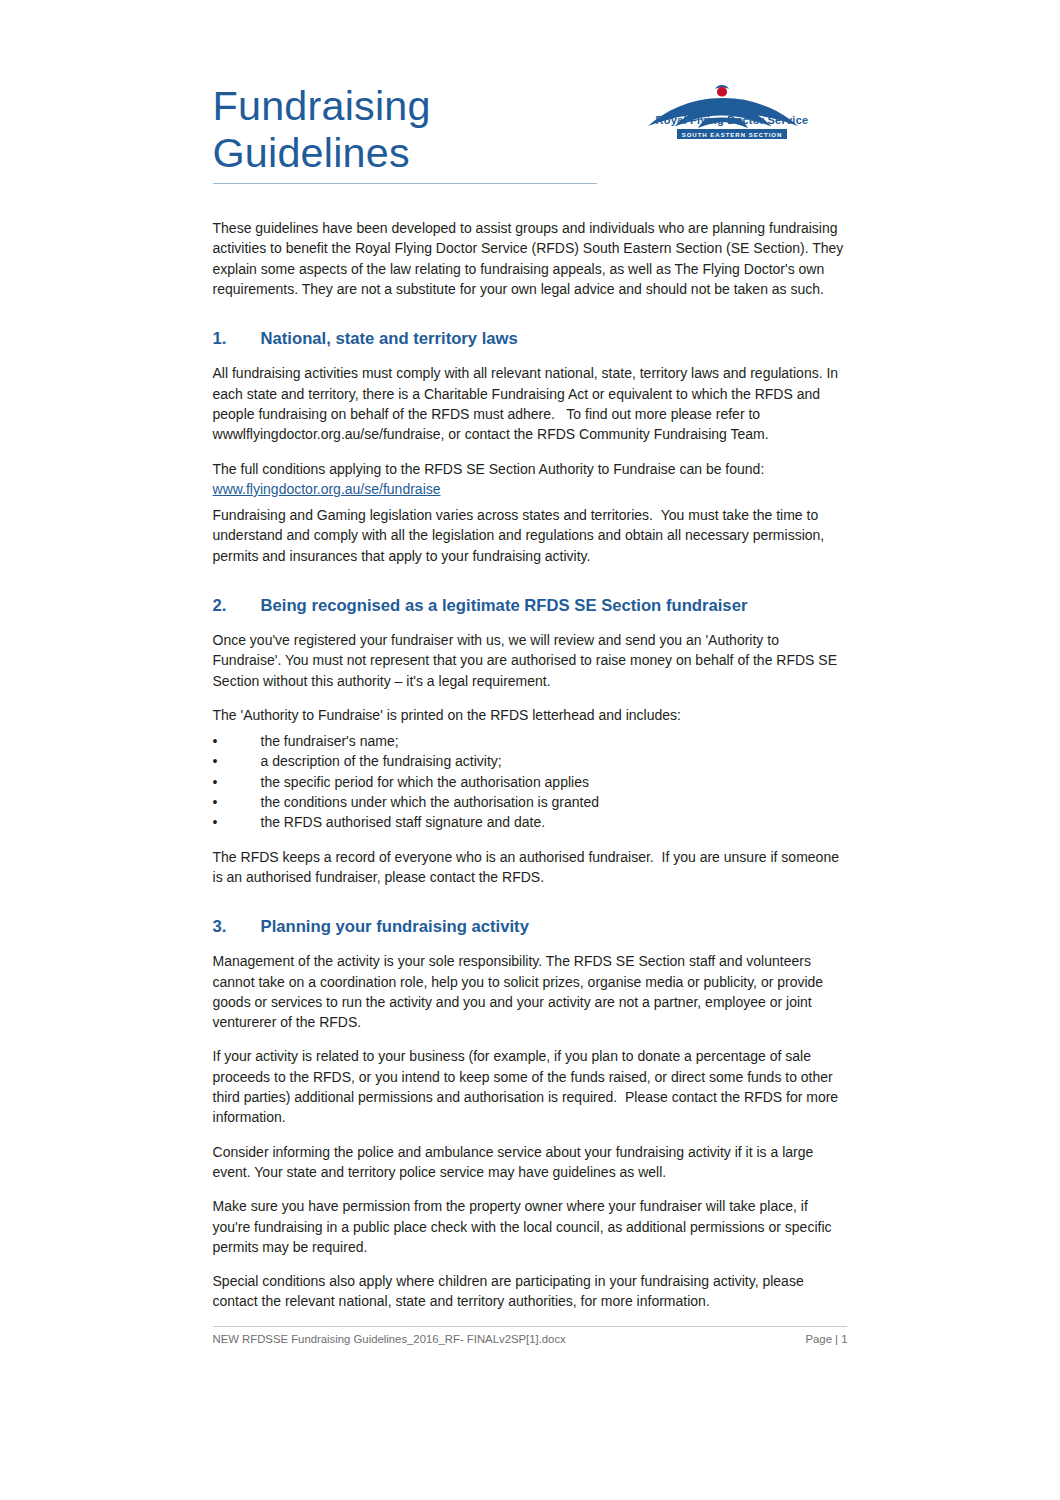Fundraising Guidelines
Royal Flying Doctor Service SOUTH EASTERN SECTION
These guidelines have been developed to assist groups and individuals who are planning fundraising activities to benefit the Royal Flying Doctor Service (RFDS) South Eastern Section (SE Section). They explain some aspects of the law relating to fundraising appeals, as well as The Flying Doctor's own requirements. They are not a substitute for your own legal advice and should not be taken as such.
1. National, state and territory laws
All fundraising activities must comply with all relevant national, state, territory laws and regulations. In each state and territory, there is a Charitable Fundraising Act or equivalent to which the RFDS and people fundraising on behalf of the RFDS must adhere. To find out more please refer to wwwlflyingdoctor.org.au/se/fundraise, or contact the RFDS Community Fundraising Team.
The full conditions applying to the RFDS SE Section Authority to Fundraise can be found:
www.flyingdoctor.org.au/se/fundraise
Fundraising and Gaming legislation varies across states and territories. You must take the time to understand and comply with all the legislation and regulations and obtain all necessary permission, permits and insurances that apply to your fundraising activity.
2. Being recognised as a legitimate RFDS SE Section fundraiser
Once you've registered your fundraiser with us, we will review and send you an 'Authority to Fundraise'. You must not represent that you are authorised to raise money on behalf of the RFDS SE Section without this authority – it's a legal requirement.
The 'Authority to Fundraise' is printed on the RFDS letterhead and includes:
the fundraiser's name;
a description of the fundraising activity;
the specific period for which the authorisation applies
the conditions under which the authorisation is granted
the RFDS authorised staff signature and date.
The RFDS keeps a record of everyone who is an authorised fundraiser. If you are unsure if someone is an authorised fundraiser, please contact the RFDS.
3. Planning your fundraising activity
Management of the activity is your sole responsibility. The RFDS SE Section staff and volunteers cannot take on a coordination role, help you to solicit prizes, organise media or publicity, or provide goods or services to run the activity and you and your activity are not a partner, employee or joint venturerer of the RFDS.
If your activity is related to your business (for example, if you plan to donate a percentage of sale proceeds to the RFDS, or you intend to keep some of the funds raised, or direct some funds to other third parties) additional permissions and authorisation is required. Please contact the RFDS for more information.
Consider informing the police and ambulance service about your fundraising activity if it is a large event. Your state and territory police service may have guidelines as well.
Make sure you have permission from the property owner where your fundraiser will take place, if you're fundraising in a public place check with the local council, as additional permissions or specific permits may be required.
Special conditions also apply where children are participating in your fundraising activity, please contact the relevant national, state and territory authorities, for more information.
NEW RFDSSE Fundraising Guidelines_2016_RF- FINALv2SP[1].docx Page | 1